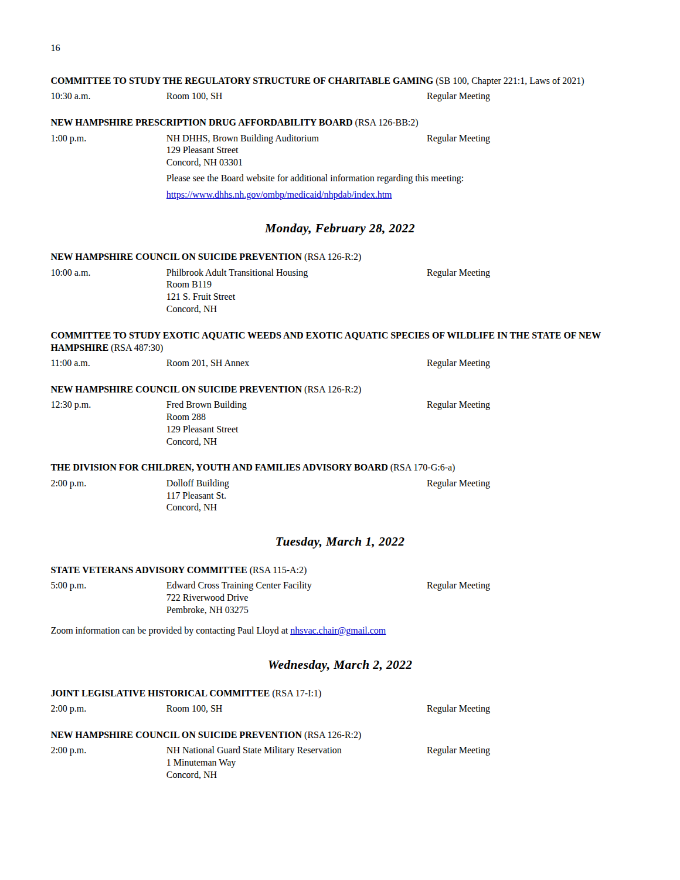16
Committee to Study the Regulatory Structure of Charitable Gaming (SB 100, Chapter 221:1, Laws of 2021)
| 10:30 a.m. | Room 100, SH | Regular Meeting |
New Hampshire Prescription Drug Affordability Board (RSA 126-BB:2)
| 1:00 p.m. | NH DHHS, Brown Building Auditorium 129 Pleasant Street Concord, NH 03301 | Regular Meeting |
| | Please see the Board website for additional information regarding this meeting: https://www.dhhs.nh.gov/ombp/medicaid/nhpdab/index.htm |
Monday, February 28, 2022
New Hampshire Council on Suicide Prevention (RSA 126-R:2)
| 10:00 a.m. | Philbrook Adult Transitional Housing Room B119 121 S. Fruit Street Concord, NH | Regular Meeting |
Committee to Study Exotic Aquatic Weeds and Exotic Aquatic Species of Wildlife in the State of New Hampshire (RSA 487:30)
| 11:00 a.m. | Room 201, SH Annex | Regular Meeting |
New Hampshire Council on Suicide Prevention (RSA 126-R:2)
| 12:30 p.m. | Fred Brown Building Room 288 129 Pleasant Street Concord, NH | Regular Meeting |
The Division for Children, Youth and Families Advisory Board (RSA 170-G:6-a)
| 2:00 p.m. | Dolloff Building 117 Pleasant St. Concord, NH | Regular Meeting |
Tuesday, March 1, 2022
State Veterans Advisory Committee (RSA 115-A:2)
| 5:00 p.m. | Edward Cross Training Center Facility 722 Riverwood Drive Pembroke, NH 03275 | Regular Meeting |
Zoom information can be provided by contacting Paul Lloyd at nhsvac.chair@gmail.com
Wednesday, March 2, 2022
Joint Legislative Historical Committee (RSA 17-I:1)
| 2:00 p.m. | Room 100, SH | Regular Meeting |
New Hampshire Council on Suicide Prevention (RSA 126-R:2)
| 2:00 p.m. | NH National Guard State Military Reservation 1 Minuteman Way Concord, NH | Regular Meeting |